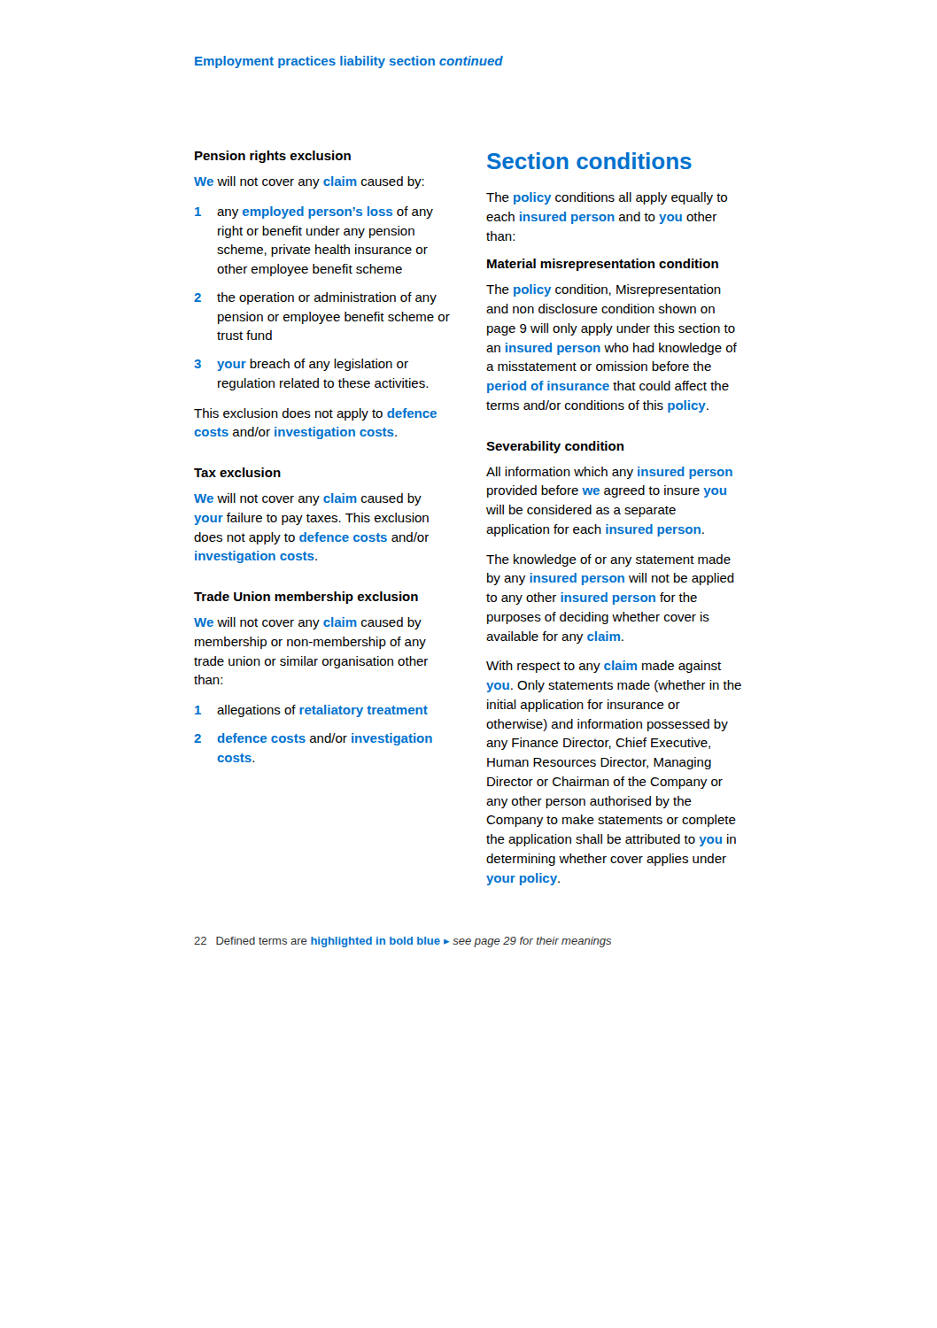Employment practices liability section continued
Pension rights exclusion
We will not cover any claim caused by:
1any employed person’s loss of any right or benefit under any pension scheme, private health insurance or other employee benefit scheme
2the operation or administration of any pension or employee benefit scheme or trust fund
3 your breach of any legislation or regulation related to these activities.
This exclusion does not apply to defence costs and/or investigation costs.
Tax exclusion
We will not cover any claim caused by your failure to pay taxes. This exclusion does not apply to defence costs and/or investigation costs.
Trade Union membership exclusion
We will not cover any claim caused by membership or non-membership of any trade union or similar organisation other than:
1allegations of retaliatory treatment
2 defence costs and/or investigation costs.
Section conditions
The policy conditions all apply equally to each insured person and to you other than:
Material misrepresentation condition
The policy condition, Misrepresentation and non disclosure condition shown on page 9 will only apply under this section to an insured person who had knowledge of a misstatement or omission before the period of insurance that could affect the terms and/or conditions of this policy.
Severability condition
All information which any insured person provided before we agreed to insure you will be considered as a separate application for each insured person.
The knowledge of or any statement made by any insured person will not be applied to any other insured person for the purposes of deciding whether cover is available for any claim.
With respect to any claim made against you. Only statements made (whether in the initial application for insurance or otherwise) and information possessed by any Finance Director, Chief Executive, Human Resources Director, Managing Director or Chairman of the Company or any other person authorised by the Company to make statements or complete the application shall be attributed to you in determining whether cover applies under your policy.
22 Defined terms are highlighted in bold blue ▸ see page 29 for their meanings